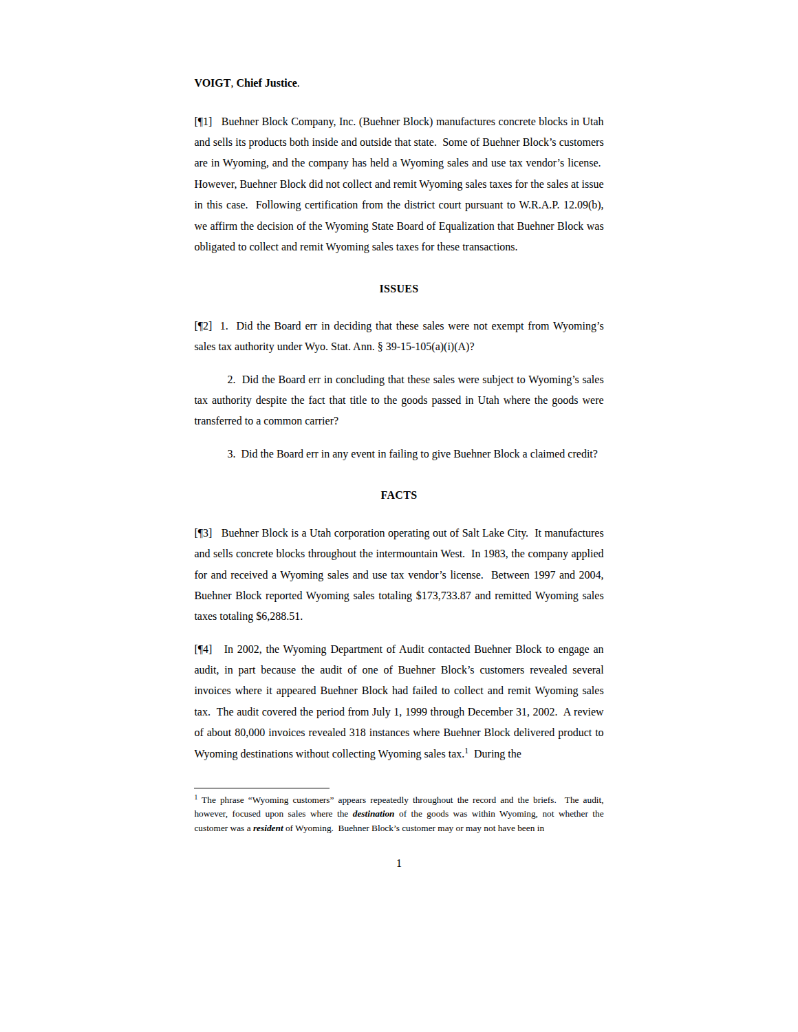VOIGT, Chief Justice.
[¶1] Buehner Block Company, Inc. (Buehner Block) manufactures concrete blocks in Utah and sells its products both inside and outside that state. Some of Buehner Block’s customers are in Wyoming, and the company has held a Wyoming sales and use tax vendor’s license. However, Buehner Block did not collect and remit Wyoming sales taxes for the sales at issue in this case. Following certification from the district court pursuant to W.R.A.P. 12.09(b), we affirm the decision of the Wyoming State Board of Equalization that Buehner Block was obligated to collect and remit Wyoming sales taxes for these transactions.
ISSUES
[¶2] 1. Did the Board err in deciding that these sales were not exempt from Wyoming’s sales tax authority under Wyo. Stat. Ann. § 39-15-105(a)(i)(A)?
2. Did the Board err in concluding that these sales were subject to Wyoming’s sales tax authority despite the fact that title to the goods passed in Utah where the goods were transferred to a common carrier?
3. Did the Board err in any event in failing to give Buehner Block a claimed credit?
FACTS
[¶3] Buehner Block is a Utah corporation operating out of Salt Lake City. It manufactures and sells concrete blocks throughout the intermountain West. In 1983, the company applied for and received a Wyoming sales and use tax vendor’s license. Between 1997 and 2004, Buehner Block reported Wyoming sales totaling $173,733.87 and remitted Wyoming sales taxes totaling $6,288.51.
[¶4] In 2002, the Wyoming Department of Audit contacted Buehner Block to engage an audit, in part because the audit of one of Buehner Block’s customers revealed several invoices where it appeared Buehner Block had failed to collect and remit Wyoming sales tax. The audit covered the period from July 1, 1999 through December 31, 2002. A review of about 80,000 invoices revealed 318 instances where Buehner Block delivered product to Wyoming destinations without collecting Wyoming sales tax.1 During the
1 The phrase “Wyoming customers” appears repeatedly throughout the record and the briefs. The audit, however, focused upon sales where the destination of the goods was within Wyoming, not whether the customer was a resident of Wyoming. Buehner Block’s customer may or may not have been in
1